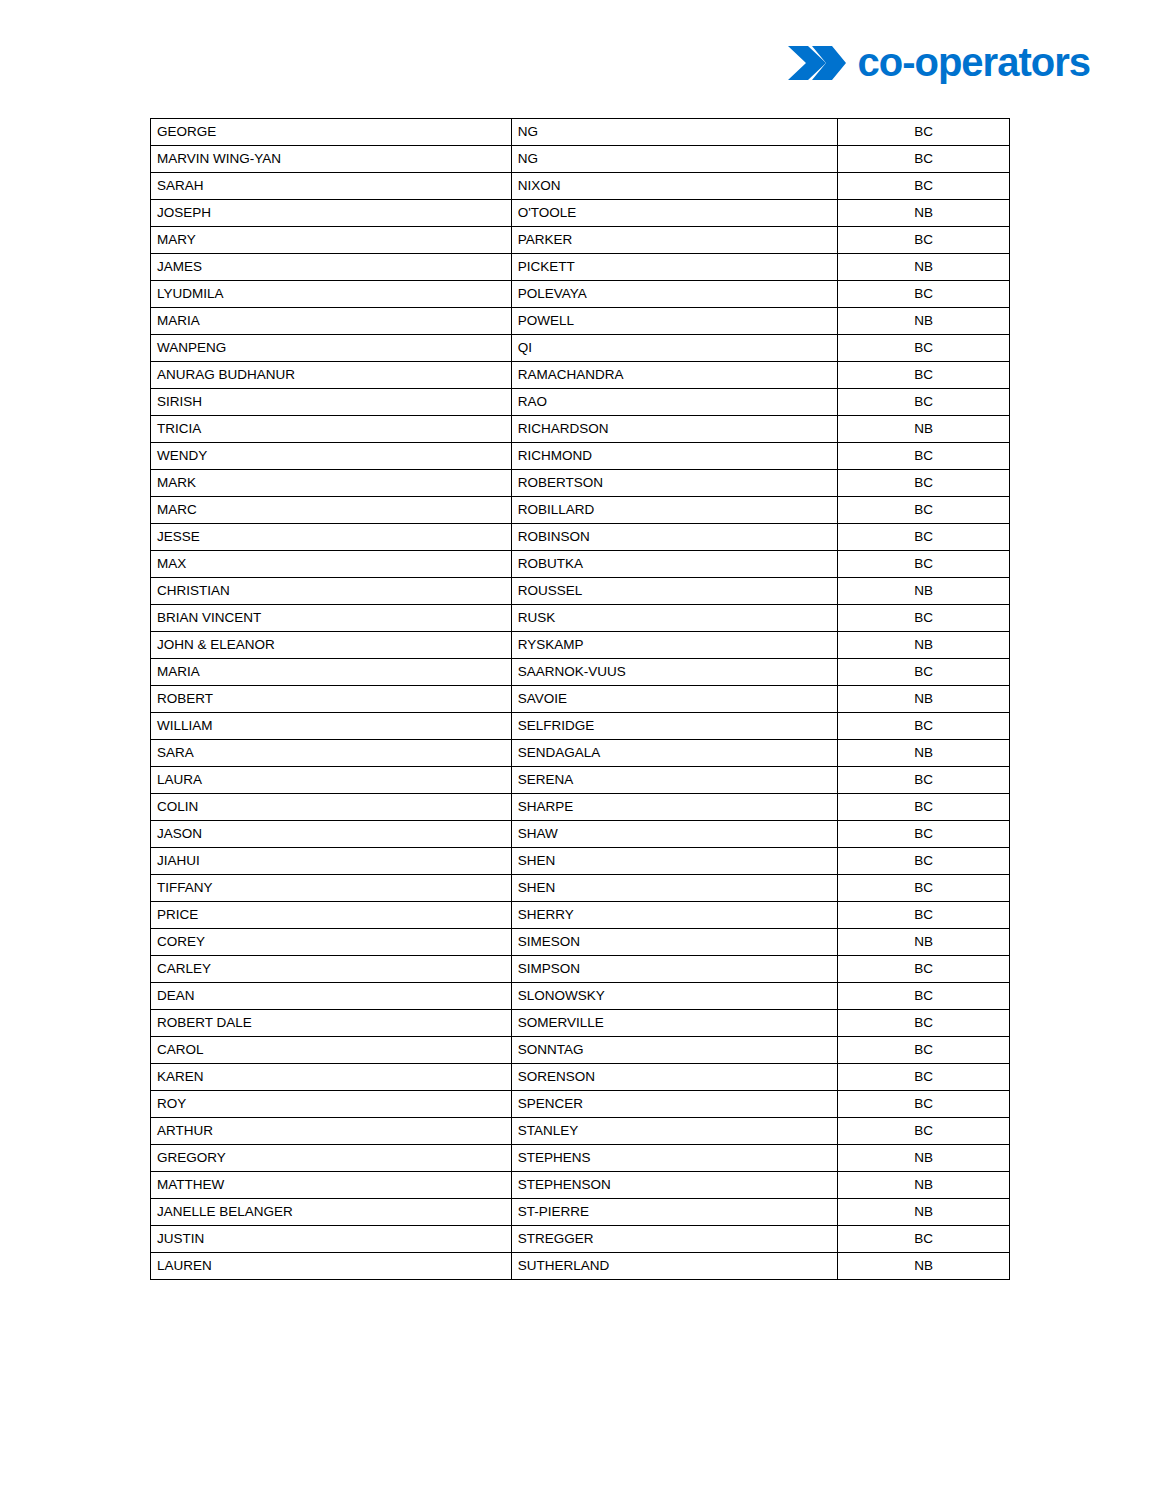co-operators
| GEORGE | NG | BC |
| MARVIN WING-YAN | NG | BC |
| SARAH | NIXON | BC |
| JOSEPH | O'TOOLE | NB |
| MARY | PARKER | BC |
| JAMES | PICKETT | NB |
| LYUDMILA | POLEVAYA | BC |
| MARIA | POWELL | NB |
| WANPENG | QI | BC |
| ANURAG BUDHANUR | RAMACHANDRA | BC |
| SIRISH | RAO | BC |
| TRICIA | RICHARDSON | NB |
| WENDY | RICHMOND | BC |
| MARK | ROBERTSON | BC |
| MARC | ROBILLARD | BC |
| JESSE | ROBINSON | BC |
| MAX | ROBUTKA | BC |
| CHRISTIAN | ROUSSEL | NB |
| BRIAN VINCENT | RUSK | BC |
| JOHN & ELEANOR | RYSKAMP | NB |
| MARIA | SAARNOK-VUUS | BC |
| ROBERT | SAVOIE | NB |
| WILLIAM | SELFRIDGE | BC |
| SARA | SENDAGALA | NB |
| LAURA | SERENA | BC |
| COLIN | SHARPE | BC |
| JASON | SHAW | BC |
| JIAHUI | SHEN | BC |
| TIFFANY | SHEN | BC |
| PRICE | SHERRY | BC |
| COREY | SIMESON | NB |
| CARLEY | SIMPSON | BC |
| DEAN | SLONOWSKY | BC |
| ROBERT DALE | SOMERVILLE | BC |
| CAROL | SONNTAG | BC |
| KAREN | SORENSON | BC |
| ROY | SPENCER | BC |
| ARTHUR | STANLEY | BC |
| GREGORY | STEPHENS | NB |
| MATTHEW | STEPHENSON | NB |
| JANELLE BELANGER | ST-PIERRE | NB |
| JUSTIN | STREGGER | BC |
| LAUREN | SUTHERLAND | NB |